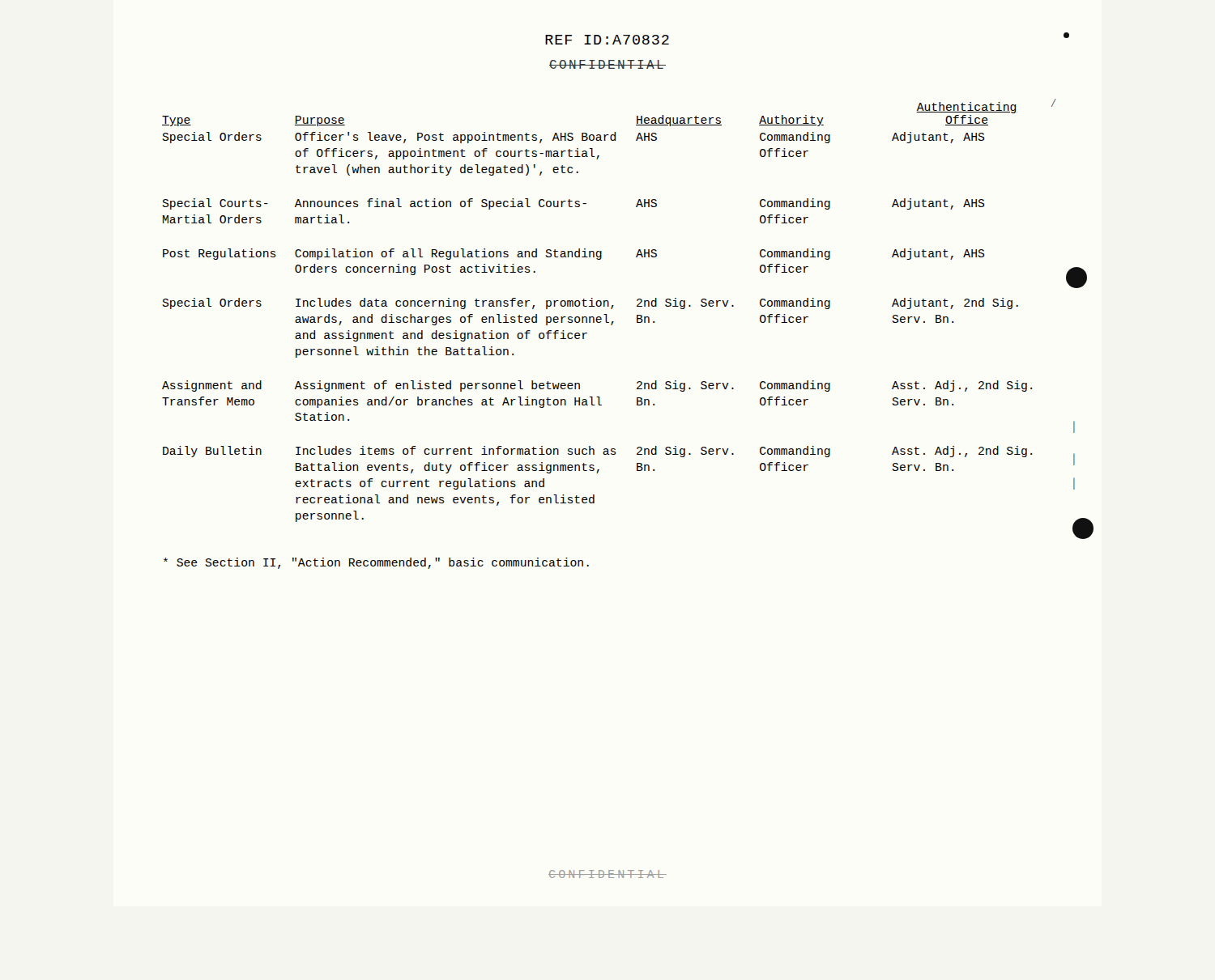⁄
REF ID:A70832
CONFIDENTIAL
| Type | Purpose | Headquarters | Authority | Authenticating Office |
| --- | --- | --- | --- | --- |
| Special Orders | Officer's leave, Post appointments, AHS Board of Officers, appointment of courts-martial, travel (when authority delegated)', etc. | AHS | Commanding Officer | Adjutant, AHS |
| Special Courts-Martial Orders | Announces final action of Special Courts-martial. | AHS | Commanding Officer | Adjutant, AHS |
| Post Regulations | Compilation of all Regulations and Standing Orders concerning Post activities. | AHS | Commanding Officer | Adjutant, AHS |
| Special Orders | Includes data concerning transfer, promotion, awards, and discharges of enlisted personnel, and assignment and designation of officer personnel within the Battalion. | 2nd Sig. Serv. Bn. | Commanding Officer | Adjutant, 2nd Sig. Serv. Bn. |
| Assignment and Transfer Memo | Assignment of enlisted personnel between companies and/or branches at Arlington Hall Station. | 2nd Sig. Serv. Bn. | Commanding Officer | Asst. Adj., 2nd Sig. Serv. Bn. |
| Daily Bulletin | Includes items of current information such as Battalion events, duty officer assignments, extracts of current regulations and recreational and news events, for enlisted personnel. | 2nd Sig. Serv. Bn. | Commanding Officer | Asst. Adj., 2nd Sig. Serv. Bn. |
* See Section II, "Action Recommended," basic communication.
│
│
│
CONFIDENTIAL